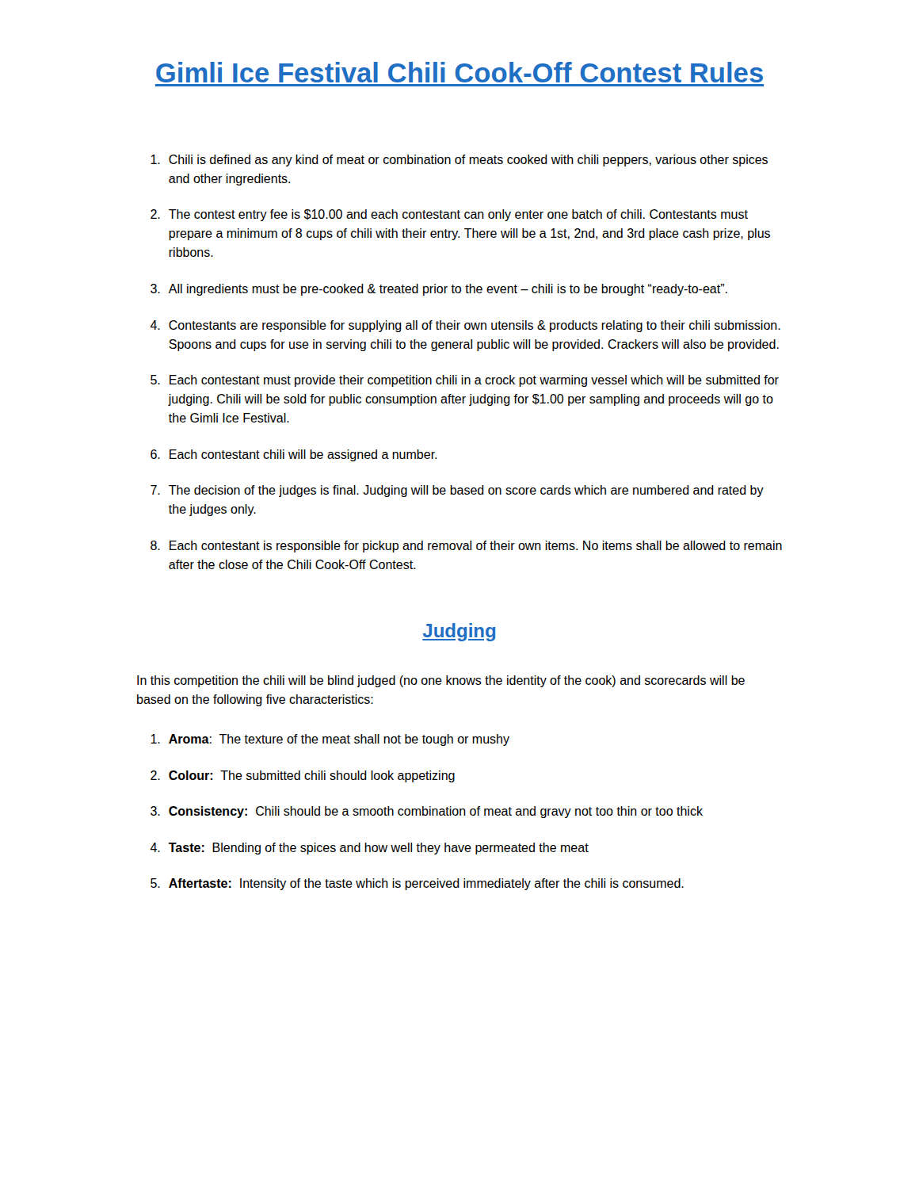Gimli Ice Festival Chili Cook-Off Contest Rules
Chili is defined as any kind of meat or combination of meats cooked with chili peppers, various other spices and other ingredients.
The contest entry fee is $10.00 and each contestant can only enter one batch of chili. Contestants must prepare a minimum of 8 cups of chili with their entry. There will be a 1st, 2nd, and 3rd place cash prize, plus ribbons.
All ingredients must be pre-cooked & treated prior to the event – chili is to be brought “ready-to-eat”.
Contestants are responsible for supplying all of their own utensils & products relating to their chili submission. Spoons and cups for use in serving chili to the general public will be provided. Crackers will also be provided.
Each contestant must provide their competition chili in a crock pot warming vessel which will be submitted for judging. Chili will be sold for public consumption after judging for $1.00 per sampling and proceeds will go to the Gimli Ice Festival.
Each contestant chili will be assigned a number.
The decision of the judges is final. Judging will be based on score cards which are numbered and rated by the judges only.
Each contestant is responsible for pickup and removal of their own items. No items shall be allowed to remain after the close of the Chili Cook-Off Contest.
Judging
In this competition the chili will be blind judged (no one knows the identity of the cook) and scorecards will be based on the following five characteristics:
Aroma: The texture of the meat shall not be tough or mushy
Colour: The submitted chili should look appetizing
Consistency: Chili should be a smooth combination of meat and gravy not too thin or too thick
Taste: Blending of the spices and how well they have permeated the meat
Aftertaste: Intensity of the taste which is perceived immediately after the chili is consumed.